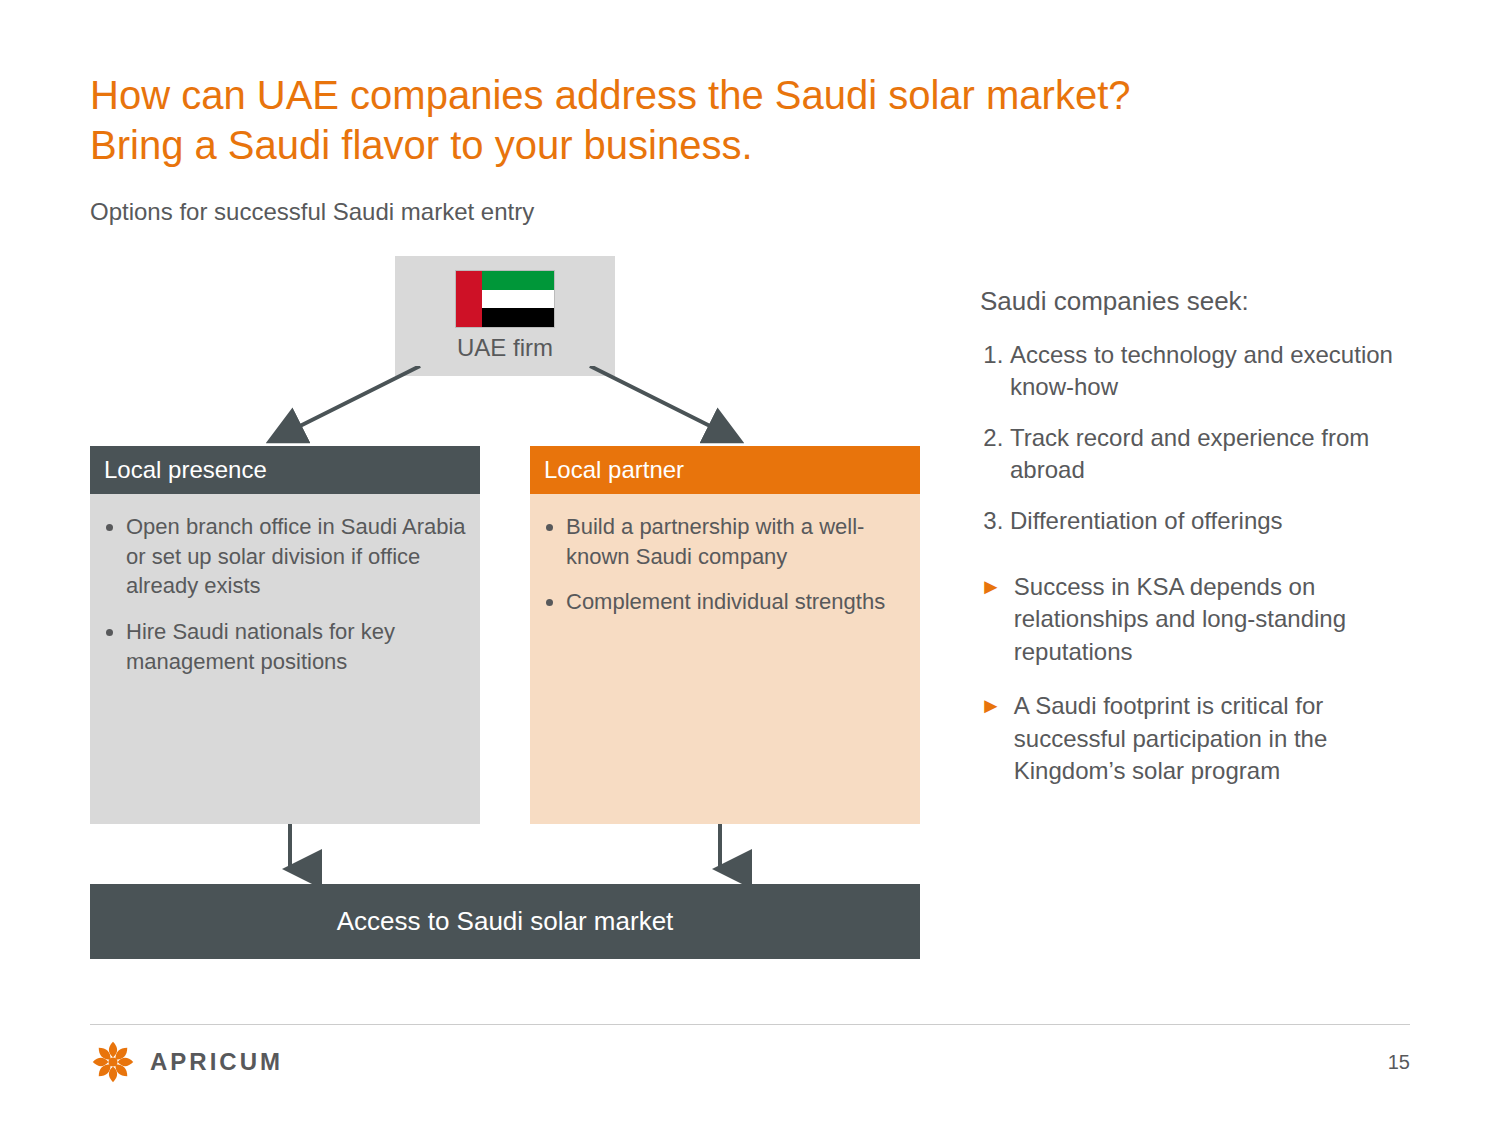How can UAE companies address the Saudi solar market?
Bring a Saudi flavor to your business.
Options for successful Saudi market entry
UAE firm
Local presence
Open branch office in Saudi Arabia or set up solar division if office already exists
Hire Saudi nationals for key management positions
Local partner
Build a partnership with a well-known Saudi company
Complement individual strengths
Access to Saudi solar market
Saudi companies seek:
Access to technology and execution know-how
Track record and experience from abroad
Differentiation of offerings
► Success in KSA depends on relationships and long-standing reputations
► A Saudi footprint is critical for successful participation in the Kingdom’s solar program
APRICUM
15